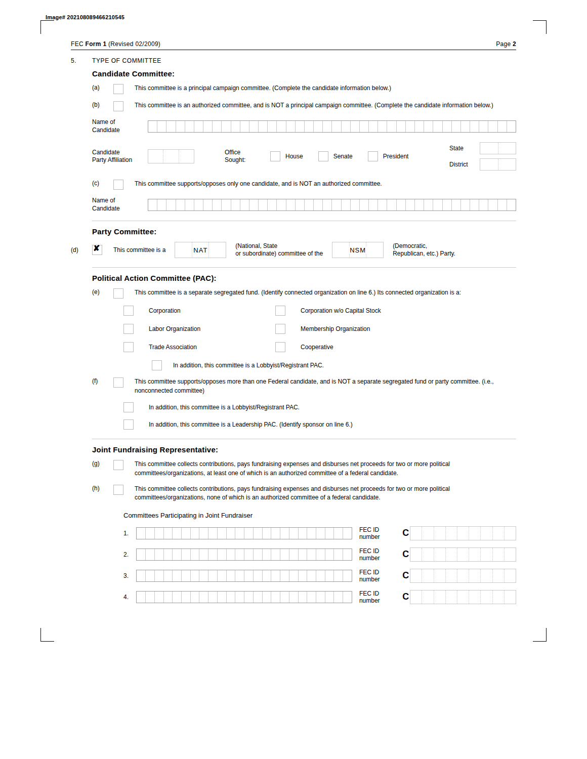Image# 202108089466210545
FEC Form 1 (Revised 02/2009)
Page 2
5.
TYPE OF COMMITTEE
Candidate Committee:
(a)
This committee is a principal campaign committee. (Complete the candidate information below.)
(b)
This committee is an authorized committee, and is NOT a principal campaign committee. (Complete the candidate information below.)
Name of
Candidate
Candidate
Party Affiliation
Office
Sought:
House
Senate
President
State
District
(c)
This committee supports/opposes only one candidate, and is NOT an authorized committee.
Name of
Candidate
Party Committee:
(d)
This committee is a
NAT
(National, State
or subordinate) committee of the
NSM
(Democratic,
Republican, etc.) Party.
Political Action Committee (PAC):
(e)
This committee is a separate segregated fund. (Identify connected organization on line 6.) Its connected organization is a:
Corporation
Corporation w/o Capital Stock
Labor Organization
Membership Organization
Trade Association
Cooperative
In addition, this committee is a Lobbyist/Registrant PAC.
(f)
This committee supports/opposes more than one Federal candidate, and is NOT a separate segregated fund or party committee. (i.e., nonconnected committee)
In addition, this committee is a Lobbyist/Registrant PAC.
In addition, this committee is a Leadership PAC. (Identify sponsor on line 6.)
Joint Fundraising Representative:
(g)
This committee collects contributions, pays fundraising expenses and disburses net proceeds for two or more political committees/organizations, at least one of which is an authorized committee of a federal candidate.
(h)
This committee collects contributions, pays fundraising expenses and disburses net proceeds for two or more political committees/organizations, none of which is an authorized committee of a federal candidate.
Committees Participating in Joint Fundraiser
1.
FEC ID number
C
2.
FEC ID number
C
3.
FEC ID number
C
4.
FEC ID number
C